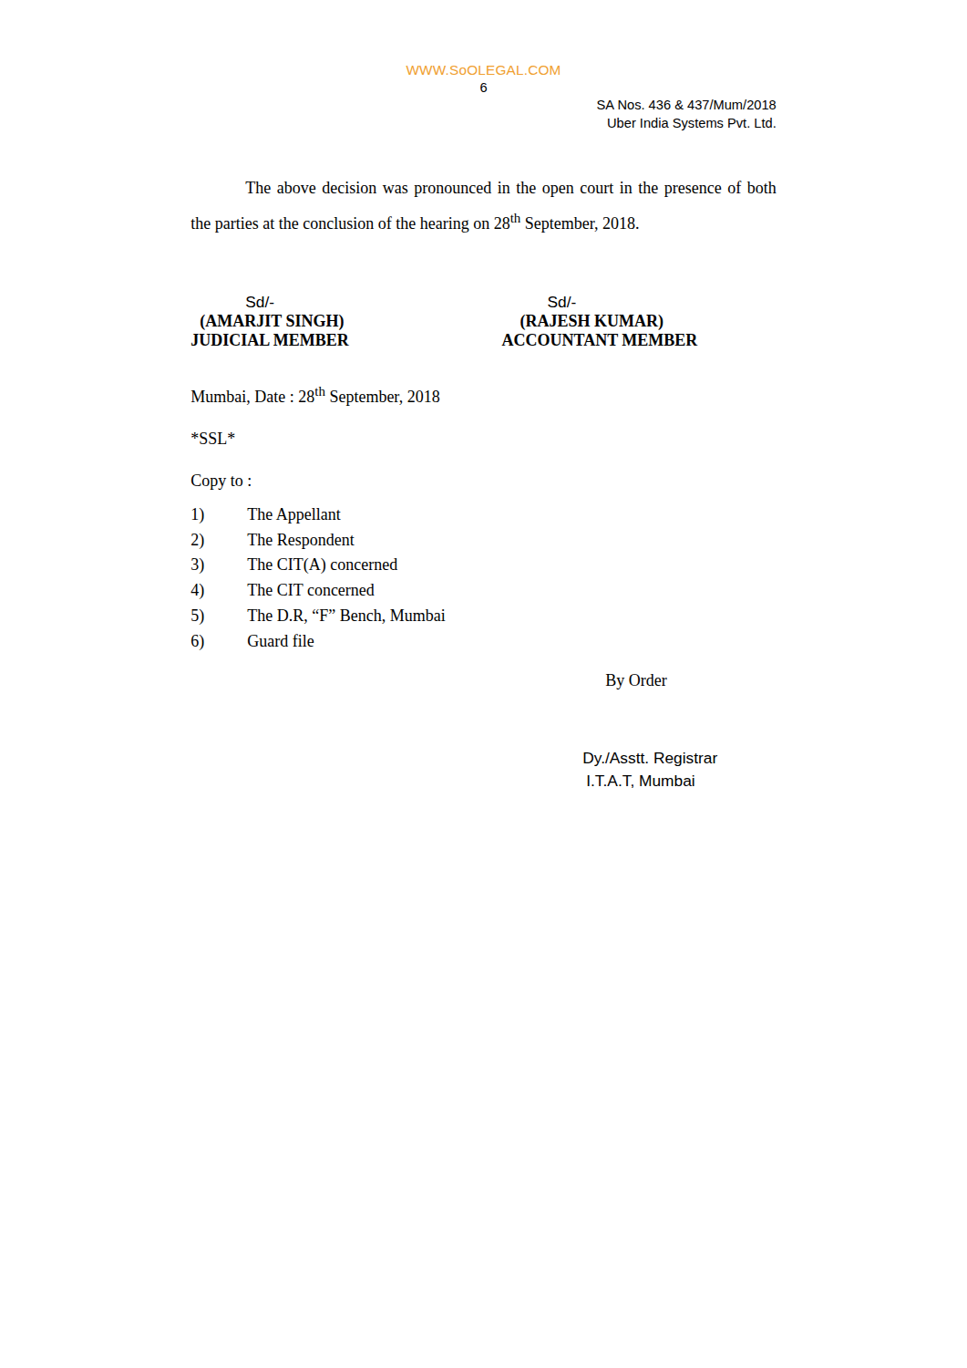WWW. SoOLEGAL.COM
6
SA Nos. 436 & 437/Mum/2018
Uber India Systems Pvt. Ltd.
The above decision was pronounced in the open court in the presence of both the parties at the conclusion of the hearing on 28th September, 2018.
| Sd/- | Sd/- |
| (AMARJIT SINGH) | (RAJESH KUMAR) |
| JUDICIAL MEMBER | ACCOUNTANT MEMBER |
Mumbai, Date : 28th September, 2018
*SSL*
Copy to :
| 1) | The Appellant |
| 2) | The Respondent |
| 3) | The CIT(A) concerned |
| 4) | The CIT concerned |
| 5) | The D.R, “F” Bench, Mumbai |
| 6) | Guard file |
By Order
Dy./Asstt. Registrar
I.T.A.T, Mumbai